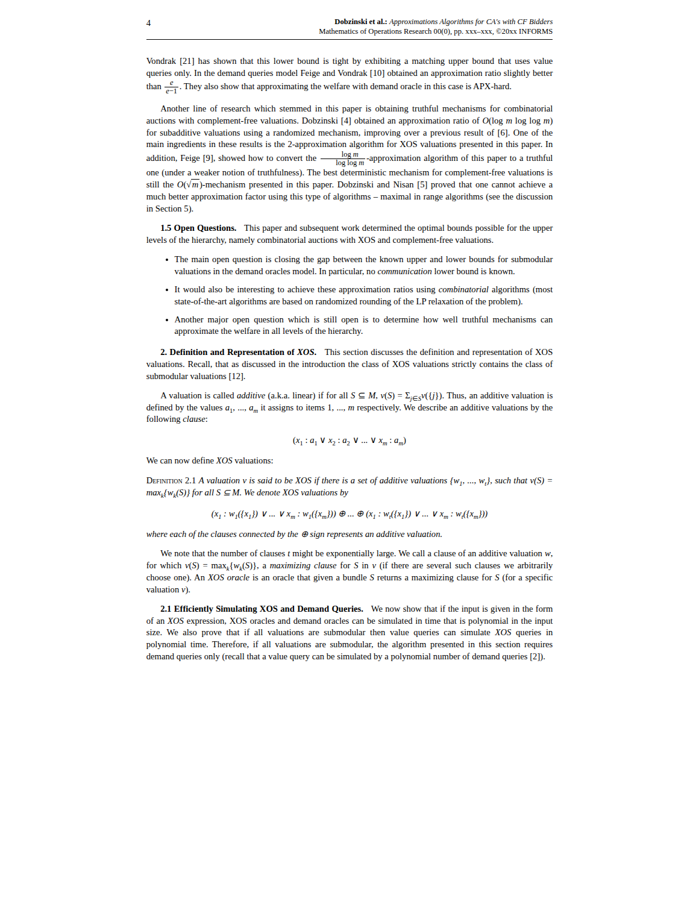4
Dobzinski et al.: Approximations Algorithms for CA's with CF Bidders
Mathematics of Operations Research 00(0), pp. xxx–xxx, ©20xx INFORMS
Vondrak [21] has shown that this lower bound is tight by exhibiting a matching upper bound that uses value queries only. In the demand queries model Feige and Vondrak [10] obtained an approximation ratio slightly better than ee−1. They also show that approximating the welfare with demand oracle in this case is APX-hard.
Another line of research which stemmed in this paper is obtaining truthful mechanisms for combinatorial auctions with complement-free valuations. Dobzinski [4] obtained an approximation ratio of O(log m log log m) for subadditive valuations using a randomized mechanism, improving over a previous result of [6]. One of the main ingredients in these results is the 2-approximation algorithm for XOS valuations presented in this paper. In addition, Feige [9], showed how to convert the log m log log m-approximation algorithm of this paper to a truthful one (under a weaker notion of truthfulness). The best deterministic mechanism for complement-free valuations is still the O(√m)-mechanism presented in this paper. Dobzinski and Nisan [5] proved that one cannot achieve a much better approximation factor using this type of algorithms – maximal in range algorithms (see the discussion in Section 5).
1.5 Open Questions. This paper and subsequent work determined the optimal bounds possible for the upper levels of the hierarchy, namely combinatorial auctions with XOS and complement-free valuations.
The main open question is closing the gap between the known upper and lower bounds for submodular valuations in the demand oracles model. In particular, no communication lower bound is known.
It would also be interesting to achieve these approximation ratios using combinatorial algorithms (most state-of-the-art algorithms are based on randomized rounding of the LP relaxation of the problem).
Another major open question which is still open is to determine how well truthful mechanisms can approximate the welfare in all levels of the hierarchy.
2. Definition and Representation of XOS. This section discusses the definition and representation of XOS valuations. Recall, that as discussed in the introduction the class of XOS valuations strictly contains the class of submodular valuations [12].
A valuation is called additive (a.k.a. linear) if for all S ⊆ M, v(S) = Σj∈Sv({j}). Thus, an additive valuation is defined by the values a1, ..., am it assigns to items 1, ..., m respectively. We describe an additive valuations by the following clause:
(x1 : a1 ∨ x2 : a2 ∨ ... ∨ xm : am)
We can now define XOS valuations:
Definition 2.1 A valuation v is said to be XOS if there is a set of additive valuations {w1, ..., wt}, such that v(S) = maxk{wk(S)} for all S ⊆ M. We denote XOS valuations by
(x1 : w1({x1}) ∨ ... ∨ xm : w1({xm})) ⊕ ... ⊕ (x1 : wt({x1}) ∨ ... ∨ xm : wt({xm}))
where each of the clauses connected by the ⊕ sign represents an additive valuation.
We note that the number of clauses t might be exponentially large. We call a clause of an additive valuation w, for which v(S) = maxk{wk(S)}, a maximizing clause for S in v (if there are several such clauses we arbitrarily choose one). An XOS oracle is an oracle that given a bundle S returns a maximizing clause for S (for a specific valuation v).
2.1 Efficiently Simulating XOS and Demand Queries. We now show that if the input is given in the form of an XOS expression, XOS oracles and demand oracles can be simulated in time that is polynomial in the input size. We also prove that if all valuations are submodular then value queries can simulate XOS queries in polynomial time. Therefore, if all valuations are submodular, the algorithm presented in this section requires demand queries only (recall that a value query can be simulated by a polynomial number of demand queries [2]).